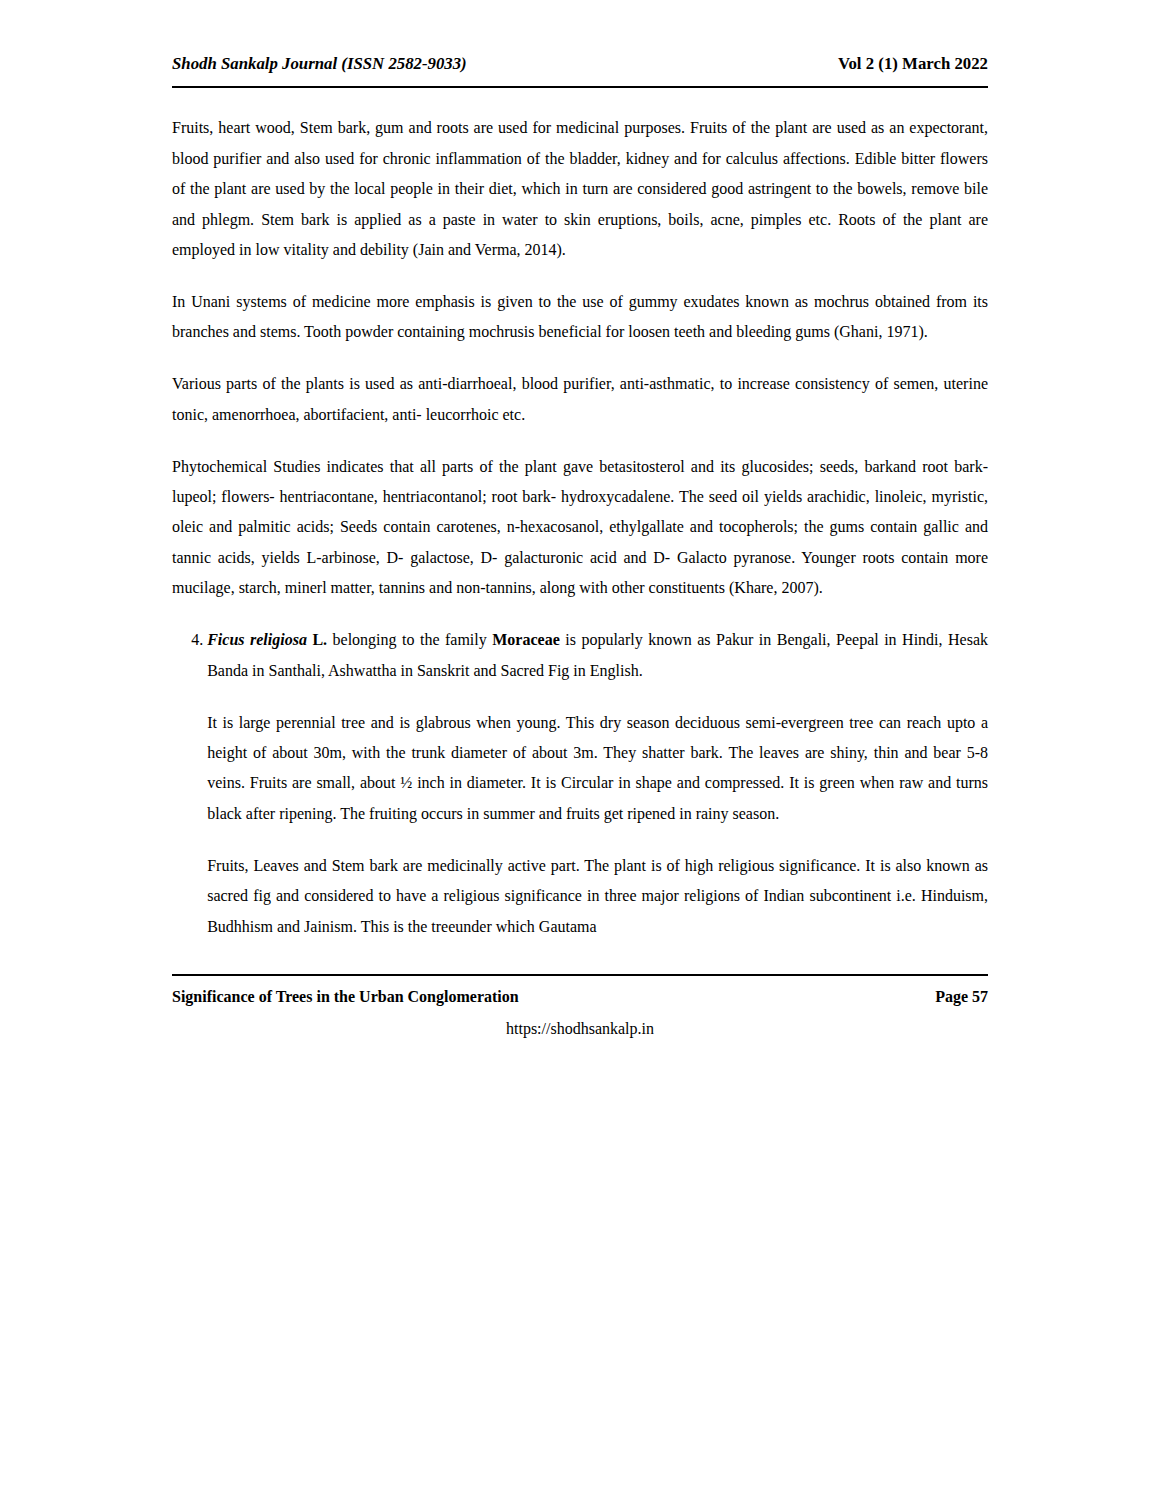Shodh Sankalp Journal (ISSN 2582-9033)
Vol 2 (1) March 2022
Fruits, heart wood, Stem bark, gum and roots are used for medicinal purposes. Fruits of the plant are used as an expectorant, blood purifier and also used for chronic inflammation of the bladder, kidney and for calculus affections. Edible bitter flowers of the plant are used by the local people in their diet, which in turn are considered good astringent to the bowels, remove bile and phlegm. Stem bark is applied as a paste in water to skin eruptions, boils, acne, pimples etc. Roots of the plant are employed in low vitality and debility (Jain and Verma, 2014).
In Unani systems of medicine more emphasis is given to the use of gummy exudates known as mochrus obtained from its branches and stems. Tooth powder containing mochrusis beneficial for loosen teeth and bleeding gums (Ghani, 1971).
Various parts of the plants is used as anti-diarrhoeal, blood purifier, anti-asthmatic, to increase consistency of semen, uterine tonic, amenorrhoea, abortifacient, anti- leucorrhoic etc.
Phytochemical Studies indicates that all parts of the plant gave betasitosterol and its glucosides; seeds, barkand root bark- lupeol; flowers- hentriacontane, hentriacontanol; root bark- hydroxycadalene. The seed oil yields arachidic, linoleic, myristic, oleic and palmitic acids; Seeds contain carotenes, n-hexacosanol, ethylgallate and tocopherols; the gums contain gallic and tannic acids, yields L-arbinose, D- galactose, D- galacturonic acid and D- Galacto pyranose. Younger roots contain more mucilage, starch, minerl matter, tannins and non-tannins, along with other constituents (Khare, 2007).
Ficus religiosa L. belonging to the family Moraceae is popularly known as Pakur in Bengali, Peepal in Hindi, Hesak Banda in Santhali, Ashwattha in Sanskrit and Sacred Fig in English.
It is large perennial tree and is glabrous when young. This dry season deciduous semi-evergreen tree can reach upto a height of about 30m, with the trunk diameter of about 3m. They shatter bark. The leaves are shiny, thin and bear 5-8 veins. Fruits are small, about ½ inch in diameter. It is Circular in shape and compressed. It is green when raw and turns black after ripening. The fruiting occurs in summer and fruits get ripened in rainy season.
Fruits, Leaves and Stem bark are medicinally active part. The plant is of high religious significance. It is also known as sacred fig and considered to have a religious significance in three major religions of Indian subcontinent i.e. Hinduism, Budhhism and Jainism. This is the treeunder which Gautama
Significance of Trees in the Urban Conglomeration
Page 57
https://shodhsankalp.in